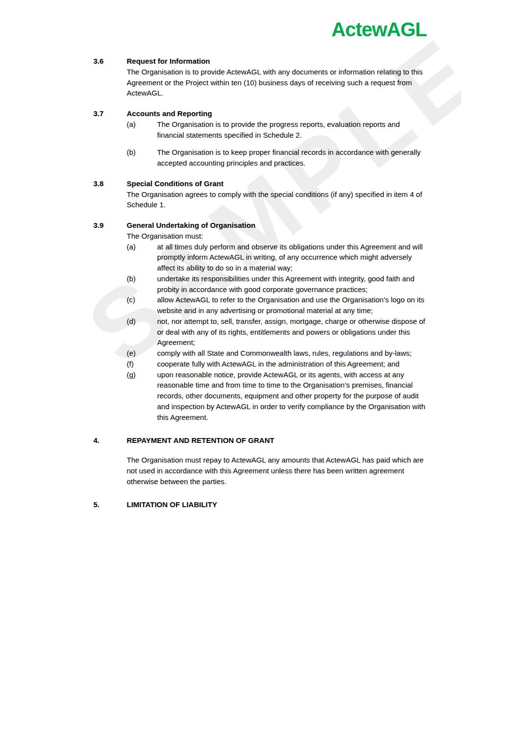ActewAGL
SAMPLE
3.6
Request for Information
The Organisation is to provide ActewAGL with any documents or information relating to this Agreement or the Project within ten (10) business days of receiving such a request from ActewAGL.
3.7
Accounts and Reporting
(a) The Organisation is to provide the progress reports, evaluation reports and financial statements specified in Schedule 2.
(b) The Organisation is to keep proper financial records in accordance with generally accepted accounting principles and practices.
3.8
Special Conditions of Grant
The Organisation agrees to comply with the special conditions (if any) specified in item 4 of Schedule 1.
3.9
General Undertaking of Organisation
The Organisation must:
(a) at all times duly perform and observe its obligations under this Agreement and will promptly inform ActewAGL in writing, of any occurrence which might adversely affect its ability to do so in a material way;
(b) undertake its responsibilities under this Agreement with integrity, good faith and probity in accordance with good corporate governance practices;
(c) allow ActewAGL to refer to the Organisation and use the Organisation’s logo on its website and in any advertising or promotional material at any time;
(d) not, nor attempt to, sell, transfer, assign, mortgage, charge or otherwise dispose of or deal with any of its rights, entitlements and powers or obligations under this Agreement;
(e) comply with all State and Commonwealth laws, rules, regulations and by-laws;
(f) cooperate fully with ActewAGL in the administration of this Agreement; and
(g) upon reasonable notice, provide ActewAGL or its agents, with access at any reasonable time and from time to time to the Organisation’s premises, financial records, other documents, equipment and other property for the purpose of audit and inspection by ActewAGL in order to verify compliance by the Organisation with this Agreement.
4.
REPAYMENT AND RETENTION OF GRANT
The Organisation must repay to ActewAGL any amounts that ActewAGL has paid which are not used in accordance with this Agreement unless there has been written agreement otherwise between the parties.
5.
LIMITATION OF LIABILITY